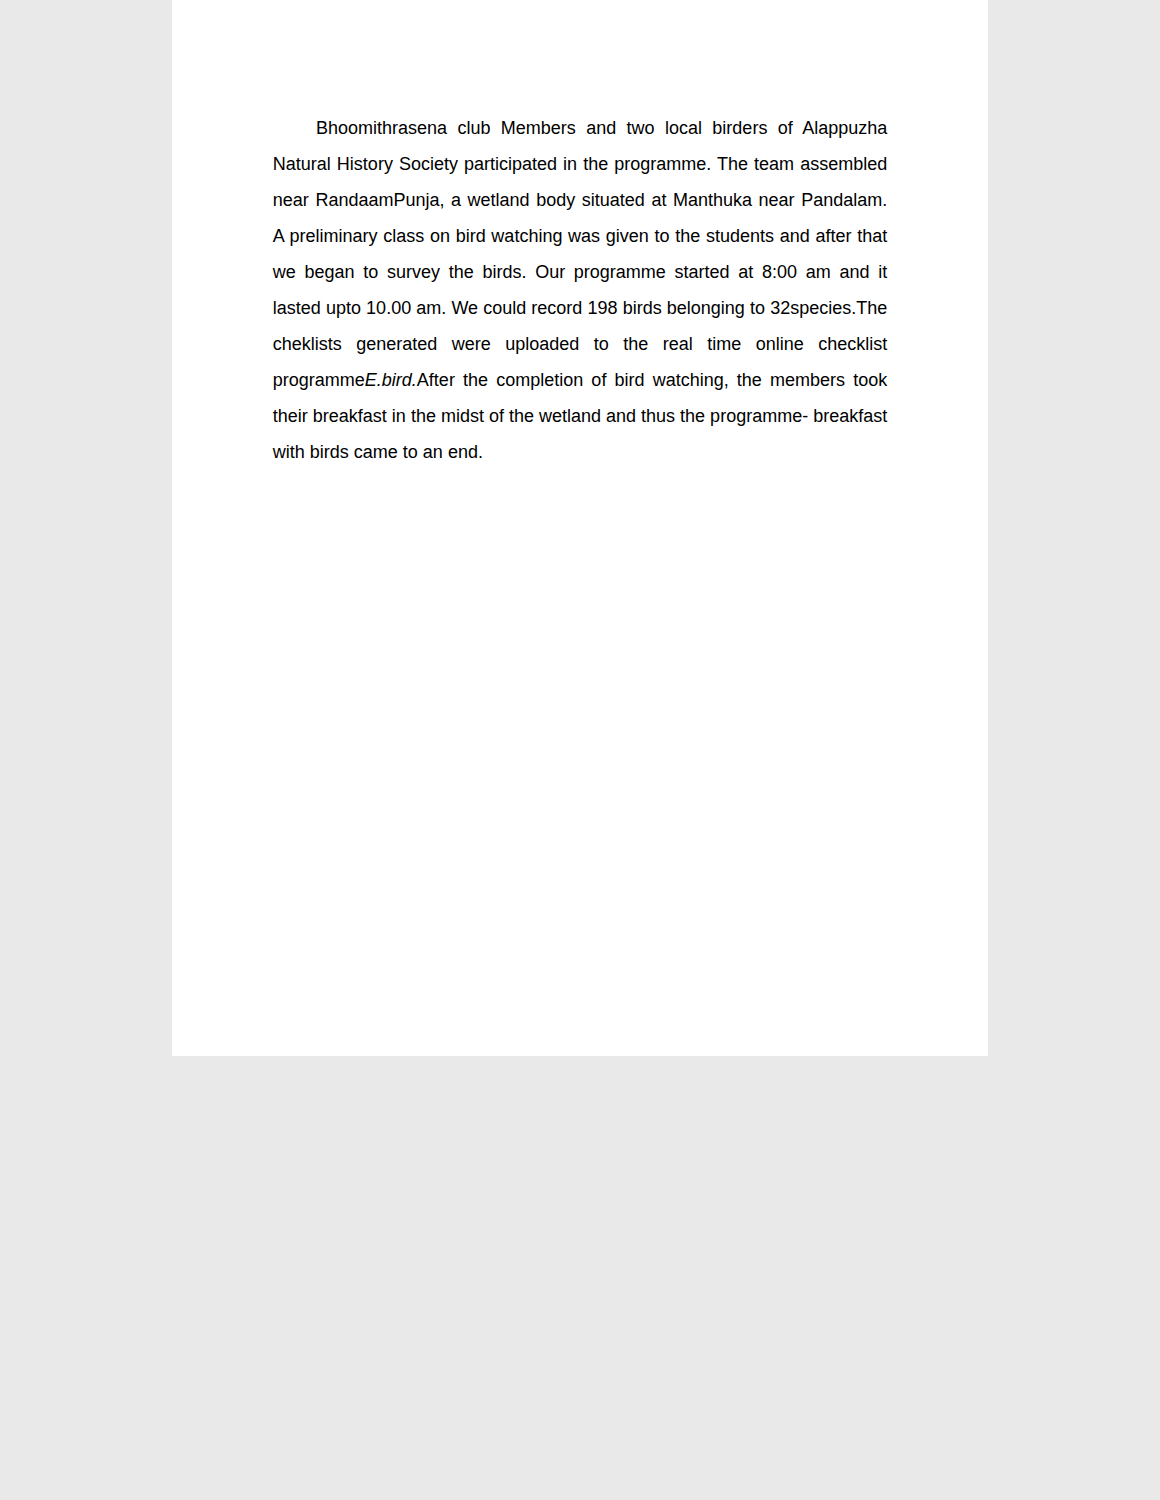Bhoomithrasena club Members and two local birders of Alappuzha Natural History Society participated in the programme. The team assembled near RandaamPunja, a wetland body situated at Manthuka near Pandalam. A preliminary class on bird watching was given to the students and after that we began to survey the birds. Our programme started at 8:00 am and it lasted upto 10.00 am. We could record 198 birds belonging to 32species.The cheklists generated were uploaded to the real time online checklist programmeE.bird. After the completion of bird watching, the members took their breakfast in the midst of the wetland and thus the programme- breakfast with birds came to an end.